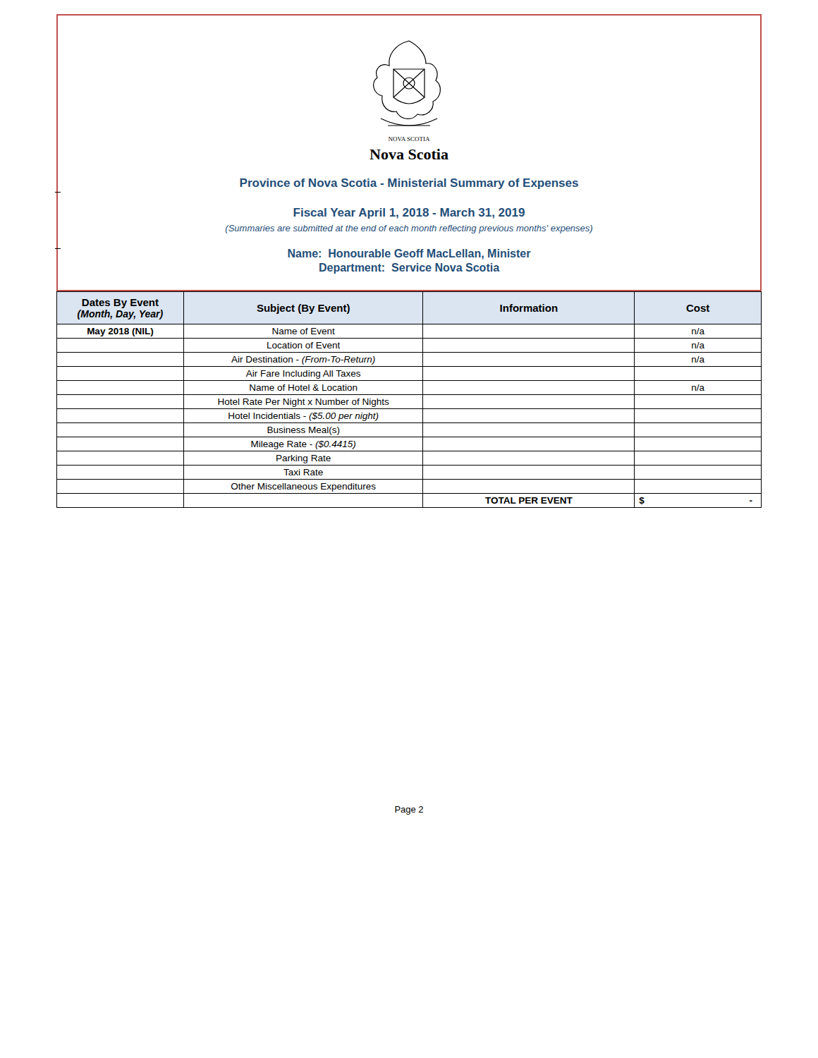Nova Scotia
Province of Nova Scotia - Ministerial Summary of Expenses
Fiscal Year April 1, 2018 - March 31, 2019
(Summaries are submitted at the end of each month reflecting previous months' expenses)
Name: Honourable Geoff MacLellan, Minister
Department: Service Nova Scotia
| Dates By Event (Month, Day, Year) | Subject (By Event) | Information | Cost |
| --- | --- | --- | --- |
| May 2018 (NIL) | Name of Event | | n/a |
| | Location of Event | | n/a |
| | Air Destination - (From-To-Return) | | n/a |
| | Air Fare Including All Taxes | | |
| | Name of Hotel & Location | | n/a |
| | Hotel Rate Per Night x Number of Nights | | |
| | Hotel Incidentials - ($5.00 per night) | | |
| | Business Meal(s) | | |
| | Mileage Rate - ($0.4415) | | |
| | Parking Rate | | |
| | Taxi Rate | | |
| | Other Miscellaneous Expenditures | | |
| | | TOTAL PER EVENT | $ - |
Page 2